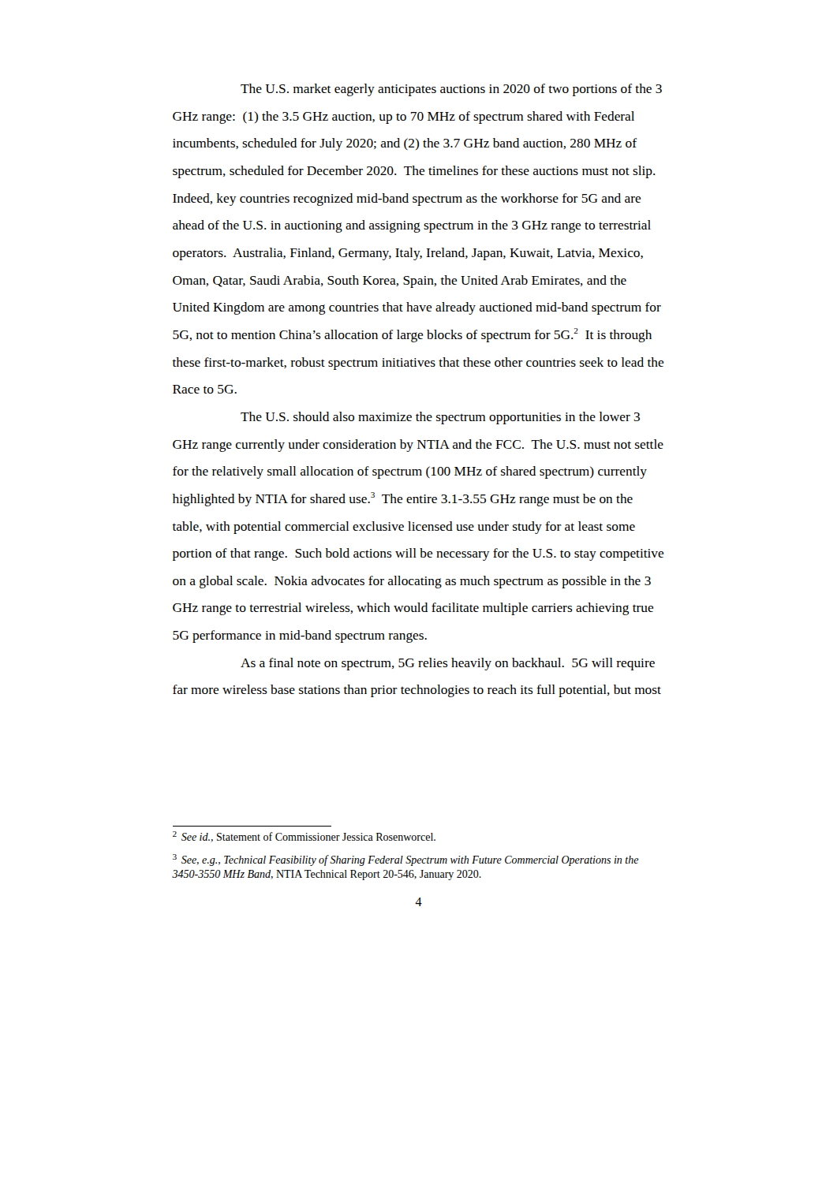The U.S. market eagerly anticipates auctions in 2020 of two portions of the 3 GHz range: (1) the 3.5 GHz auction, up to 70 MHz of spectrum shared with Federal incumbents, scheduled for July 2020; and (2) the 3.7 GHz band auction, 280 MHz of spectrum, scheduled for December 2020. The timelines for these auctions must not slip. Indeed, key countries recognized mid-band spectrum as the workhorse for 5G and are ahead of the U.S. in auctioning and assigning spectrum in the 3 GHz range to terrestrial operators. Australia, Finland, Germany, Italy, Ireland, Japan, Kuwait, Latvia, Mexico, Oman, Qatar, Saudi Arabia, South Korea, Spain, the United Arab Emirates, and the United Kingdom are among countries that have already auctioned mid-band spectrum for 5G, not to mention China’s allocation of large blocks of spectrum for 5G.2 It is through these first-to-market, robust spectrum initiatives that these other countries seek to lead the Race to 5G.
The U.S. should also maximize the spectrum opportunities in the lower 3 GHz range currently under consideration by NTIA and the FCC. The U.S. must not settle for the relatively small allocation of spectrum (100 MHz of shared spectrum) currently highlighted by NTIA for shared use.3 The entire 3.1-3.55 GHz range must be on the table, with potential commercial exclusive licensed use under study for at least some portion of that range. Such bold actions will be necessary for the U.S. to stay competitive on a global scale. Nokia advocates for allocating as much spectrum as possible in the 3 GHz range to terrestrial wireless, which would facilitate multiple carriers achieving true 5G performance in mid-band spectrum ranges.
As a final note on spectrum, 5G relies heavily on backhaul. 5G will require far more wireless base stations than prior technologies to reach its full potential, but most
2 See id., Statement of Commissioner Jessica Rosenworcel.
3 See, e.g., Technical Feasibility of Sharing Federal Spectrum with Future Commercial Operations in the 3450-3550 MHz Band, NTIA Technical Report 20-546, January 2020.
4